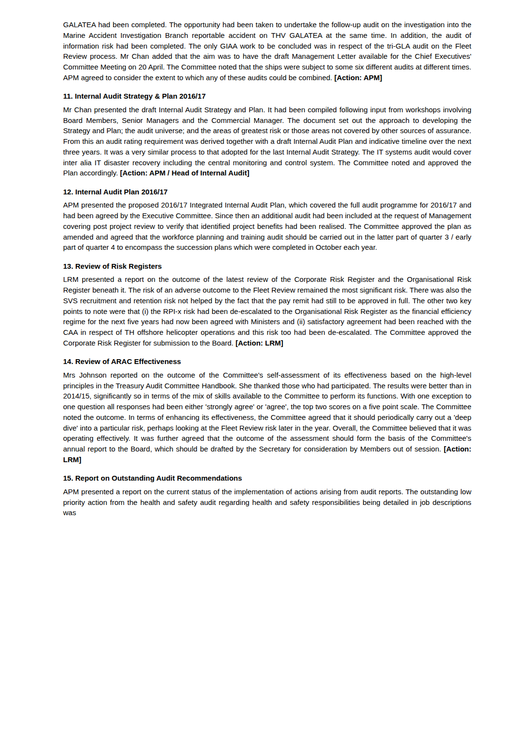GALATEA had been completed. The opportunity had been taken to undertake the follow-up audit on the investigation into the Marine Accident Investigation Branch reportable accident on THV GALATEA at the same time. In addition, the audit of information risk had been completed. The only GIAA work to be concluded was in respect of the tri-GLA audit on the Fleet Review process. Mr Chan added that the aim was to have the draft Management Letter available for the Chief Executives' Committee Meeting on 20 April. The Committee noted that the ships were subject to some six different audits at different times. APM agreed to consider the extent to which any of these audits could be combined. [Action: APM]
11. Internal Audit Strategy & Plan 2016/17
Mr Chan presented the draft Internal Audit Strategy and Plan. It had been compiled following input from workshops involving Board Members, Senior Managers and the Commercial Manager. The document set out the approach to developing the Strategy and Plan; the audit universe; and the areas of greatest risk or those areas not covered by other sources of assurance. From this an audit rating requirement was derived together with a draft Internal Audit Plan and indicative timeline over the next three years. It was a very similar process to that adopted for the last Internal Audit Strategy. The IT systems audit would cover inter alia IT disaster recovery including the central monitoring and control system. The Committee noted and approved the Plan accordingly. [Action: APM / Head of Internal Audit]
12. Internal Audit Plan 2016/17
APM presented the proposed 2016/17 Integrated Internal Audit Plan, which covered the full audit programme for 2016/17 and had been agreed by the Executive Committee. Since then an additional audit had been included at the request of Management covering post project review to verify that identified project benefits had been realised. The Committee approved the plan as amended and agreed that the workforce planning and training audit should be carried out in the latter part of quarter 3 / early part of quarter 4 to encompass the succession plans which were completed in October each year.
13. Review of Risk Registers
LRM presented a report on the outcome of the latest review of the Corporate Risk Register and the Organisational Risk Register beneath it. The risk of an adverse outcome to the Fleet Review remained the most significant risk. There was also the SVS recruitment and retention risk not helped by the fact that the pay remit had still to be approved in full. The other two key points to note were that (i) the RPI-x risk had been de-escalated to the Organisational Risk Register as the financial efficiency regime for the next five years had now been agreed with Ministers and (ii) satisfactory agreement had been reached with the CAA in respect of TH offshore helicopter operations and this risk too had been de-escalated. The Committee approved the Corporate Risk Register for submission to the Board. [Action: LRM]
14. Review of ARAC Effectiveness
Mrs Johnson reported on the outcome of the Committee's self-assessment of its effectiveness based on the high-level principles in the Treasury Audit Committee Handbook. She thanked those who had participated. The results were better than in 2014/15, significantly so in terms of the mix of skills available to the Committee to perform its functions. With one exception to one question all responses had been either 'strongly agree' or 'agree', the top two scores on a five point scale. The Committee noted the outcome. In terms of enhancing its effectiveness, the Committee agreed that it should periodically carry out a 'deep dive' into a particular risk, perhaps looking at the Fleet Review risk later in the year. Overall, the Committee believed that it was operating effectively. It was further agreed that the outcome of the assessment should form the basis of the Committee's annual report to the Board, which should be drafted by the Secretary for consideration by Members out of session. [Action: LRM]
15. Report on Outstanding Audit Recommendations
APM presented a report on the current status of the implementation of actions arising from audit reports. The outstanding low priority action from the health and safety audit regarding health and safety responsibilities being detailed in job descriptions was